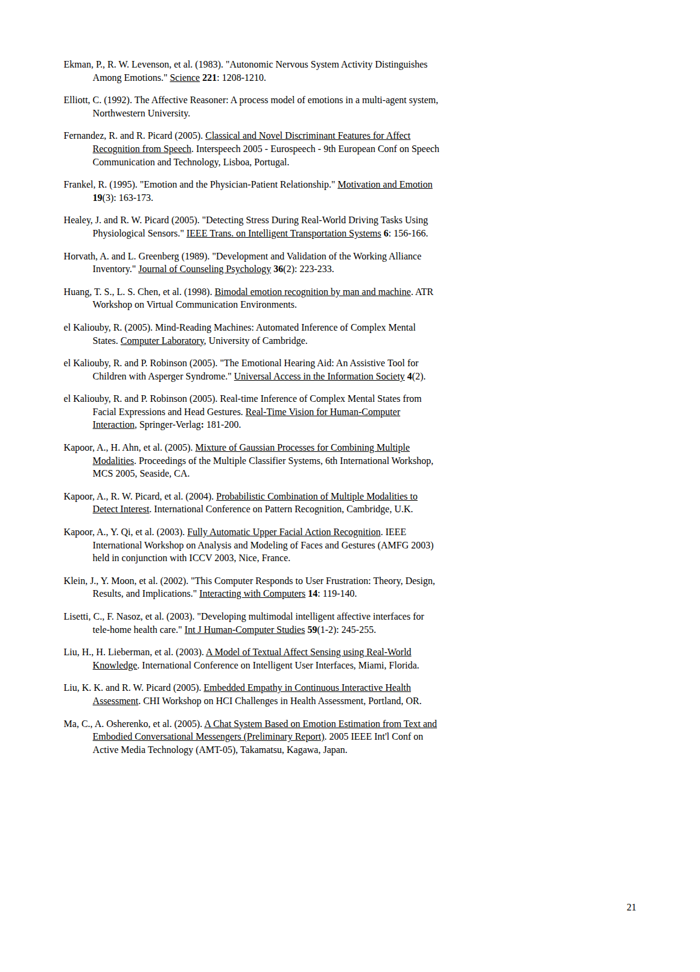Ekman, P., R. W. Levenson, et al. (1983). "Autonomic Nervous System Activity Distinguishes Among Emotions." Science 221: 1208-1210.
Elliott, C. (1992). The Affective Reasoner: A process model of emotions in a multi-agent system, Northwestern University.
Fernandez, R. and R. Picard (2005). Classical and Novel Discriminant Features for Affect Recognition from Speech. Interspeech 2005 - Eurospeech - 9th European Conf on Speech Communication and Technology, Lisboa, Portugal.
Frankel, R. (1995). "Emotion and the Physician-Patient Relationship." Motivation and Emotion 19(3): 163-173.
Healey, J. and R. W. Picard (2005). "Detecting Stress During Real-World Driving Tasks Using Physiological Sensors." IEEE Trans. on Intelligent Transportation Systems 6: 156-166.
Horvath, A. and L. Greenberg (1989). "Development and Validation of the Working Alliance Inventory." Journal of Counseling Psychology 36(2): 223-233.
Huang, T. S., L. S. Chen, et al. (1998). Bimodal emotion recognition by man and machine. ATR Workshop on Virtual Communication Environments.
el Kaliouby, R. (2005). Mind-Reading Machines: Automated Inference of Complex Mental States. Computer Laboratory, University of Cambridge.
el Kaliouby, R. and P. Robinson (2005). "The Emotional Hearing Aid: An Assistive Tool for Children with Asperger Syndrome." Universal Access in the Information Society 4(2).
el Kaliouby, R. and P. Robinson (2005). Real-time Inference of Complex Mental States from Facial Expressions and Head Gestures. Real-Time Vision for Human-Computer Interaction, Springer-Verlag: 181-200.
Kapoor, A., H. Ahn, et al. (2005). Mixture of Gaussian Processes for Combining Multiple Modalities. Proceedings of the Multiple Classifier Systems, 6th International Workshop, MCS 2005, Seaside, CA.
Kapoor, A., R. W. Picard, et al. (2004). Probabilistic Combination of Multiple Modalities to Detect Interest. International Conference on Pattern Recognition, Cambridge, U.K.
Kapoor, A., Y. Qi, et al. (2003). Fully Automatic Upper Facial Action Recognition. IEEE International Workshop on Analysis and Modeling of Faces and Gestures (AMFG 2003) held in conjunction with ICCV 2003, Nice, France.
Klein, J., Y. Moon, et al. (2002). "This Computer Responds to User Frustration: Theory, Design, Results, and Implications." Interacting with Computers 14: 119-140.
Lisetti, C., F. Nasoz, et al. (2003). "Developing multimodal intelligent affective interfaces for tele-home health care." Int J Human-Computer Studies 59(1-2): 245-255.
Liu, H., H. Lieberman, et al. (2003). A Model of Textual Affect Sensing using Real-World Knowledge. International Conference on Intelligent User Interfaces, Miami, Florida.
Liu, K. K. and R. W. Picard (2005). Embedded Empathy in Continuous Interactive Health Assessment. CHI Workshop on HCI Challenges in Health Assessment, Portland, OR.
Ma, C., A. Osherenko, et al. (2005). A Chat System Based on Emotion Estimation from Text and Embodied Conversational Messengers (Preliminary Report). 2005 IEEE Int'l Conf on Active Media Technology (AMT-05), Takamatsu, Kagawa, Japan.
21